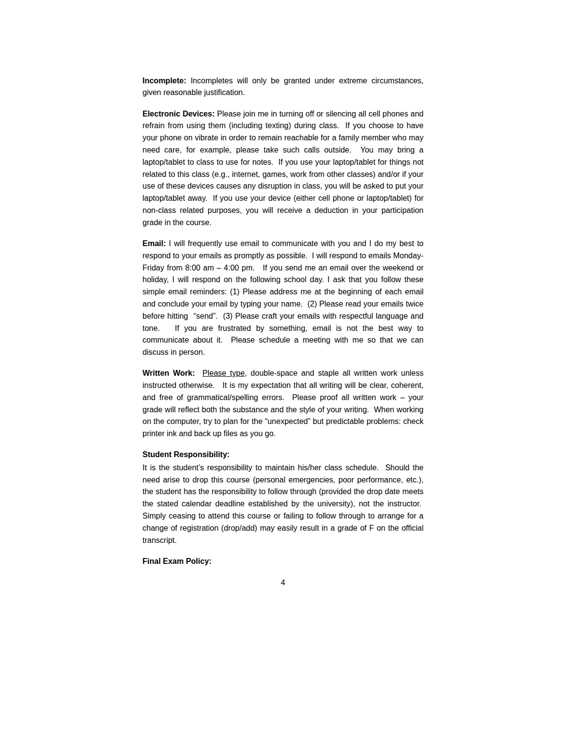Incomplete: Incompletes will only be granted under extreme circumstances, given reasonable justification.
Electronic Devices: Please join me in turning off or silencing all cell phones and refrain from using them (including texting) during class. If you choose to have your phone on vibrate in order to remain reachable for a family member who may need care, for example, please take such calls outside. You may bring a laptop/tablet to class to use for notes. If you use your laptop/tablet for things not related to this class (e.g., internet, games, work from other classes) and/or if your use of these devices causes any disruption in class, you will be asked to put your laptop/tablet away. If you use your device (either cell phone or laptop/tablet) for non-class related purposes, you will receive a deduction in your participation grade in the course.
Email: I will frequently use email to communicate with you and I do my best to respond to your emails as promptly as possible. I will respond to emails Monday-Friday from 8:00 am – 4:00 pm. If you send me an email over the weekend or holiday, I will respond on the following school day. I ask that you follow these simple email reminders: (1) Please address me at the beginning of each email and conclude your email by typing your name. (2) Please read your emails twice before hitting “send”. (3) Please craft your emails with respectful language and tone. If you are frustrated by something, email is not the best way to communicate about it. Please schedule a meeting with me so that we can discuss in person.
Written Work: Please type, double-space and staple all written work unless instructed otherwise. It is my expectation that all writing will be clear, coherent, and free of grammatical/spelling errors. Please proof all written work – your grade will reflect both the substance and the style of your writing. When working on the computer, try to plan for the “unexpected” but predictable problems: check printer ink and back up files as you go.
Student Responsibility:
It is the student’s responsibility to maintain his/her class schedule. Should the need arise to drop this course (personal emergencies, poor performance, etc.), the student has the responsibility to follow through (provided the drop date meets the stated calendar deadline established by the university), not the instructor. Simply ceasing to attend this course or failing to follow through to arrange for a change of registration (drop/add) may easily result in a grade of F on the official transcript.
Final Exam Policy:
4